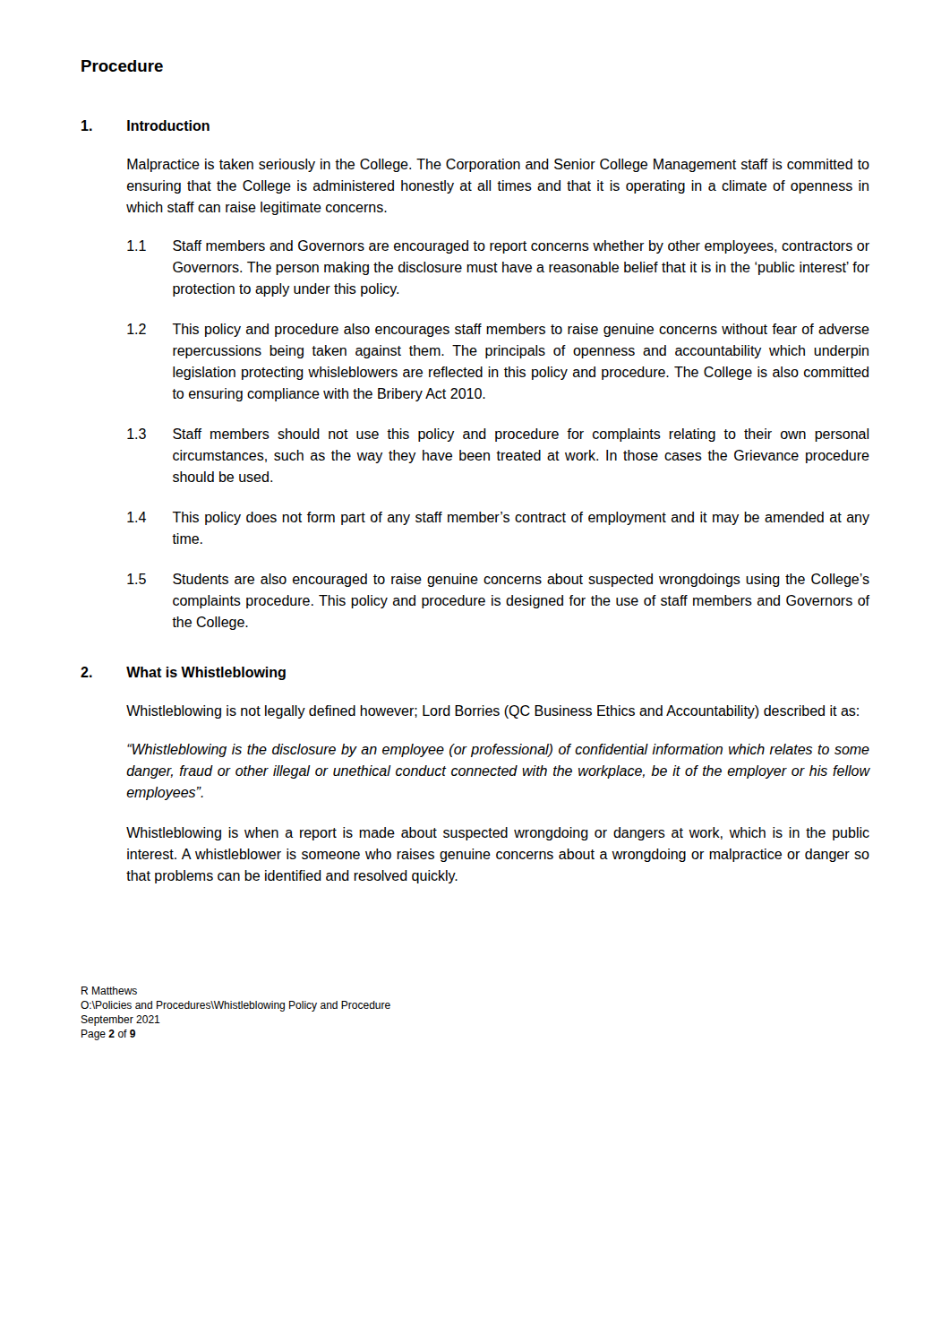Procedure
1.
Introduction
Malpractice is taken seriously in the College. The Corporation and Senior College Management staff is committed to ensuring that the College is administered honestly at all times and that it is operating in a climate of openness in which staff can raise legitimate concerns.
1.1 Staff members and Governors are encouraged to report concerns whether by other employees, contractors or Governors. The person making the disclosure must have a reasonable belief that it is in the ‘public interest’ for protection to apply under this policy.
1.2 This policy and procedure also encourages staff members to raise genuine concerns without fear of adverse repercussions being taken against them. The principals of openness and accountability which underpin legislation protecting whisleblowers are reflected in this policy and procedure. The College is also committed to ensuring compliance with the Bribery Act 2010.
1.3 Staff members should not use this policy and procedure for complaints relating to their own personal circumstances, such as the way they have been treated at work. In those cases the Grievance procedure should be used.
1.4 This policy does not form part of any staff member’s contract of employment and it may be amended at any time.
1.5 Students are also encouraged to raise genuine concerns about suspected wrongdoings using the College’s complaints procedure. This policy and procedure is designed for the use of staff members and Governors of the College.
2.
What is Whistleblowing
Whistleblowing is not legally defined however; Lord Borries (QC Business Ethics and Accountability) described it as:
“Whistleblowing is the disclosure by an employee (or professional) of confidential information which relates to some danger, fraud or other illegal or unethical conduct connected with the workplace, be it of the employer or his fellow employees”.
Whistleblowing is when a report is made about suspected wrongdoing or dangers at work, which is in the public interest. A whistleblower is someone who raises genuine concerns about a wrongdoing or malpractice or danger so that problems can be identified and resolved quickly.
R Matthews
O:\Policies and Procedures\Whistleblowing Policy and Procedure
September 2021
Page 2 of 9